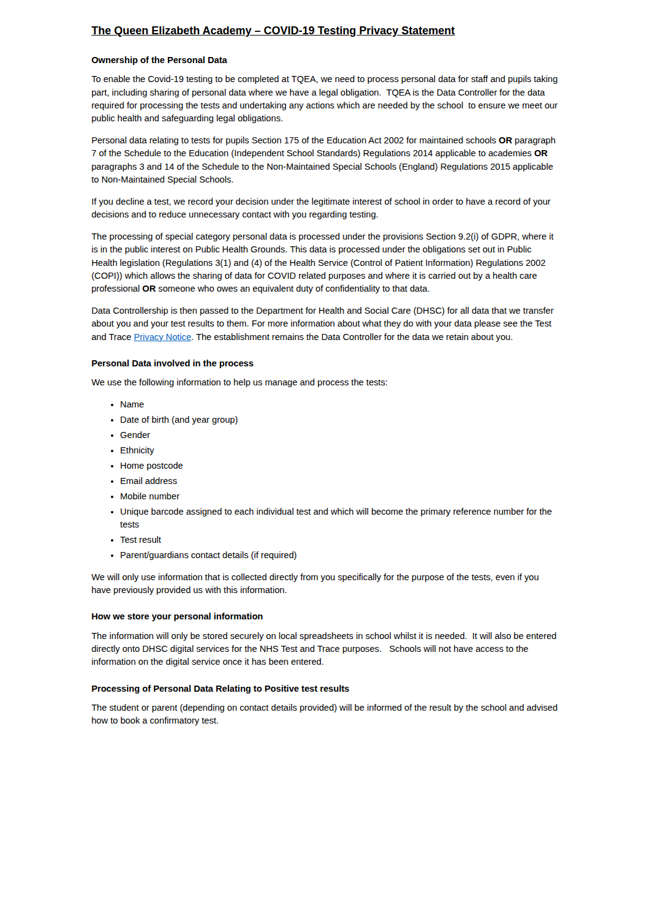The Queen Elizabeth Academy – COVID-19 Testing Privacy Statement
Ownership of the Personal Data
To enable the Covid-19 testing to be completed at TQEA, we need to process personal data for staff and pupils taking part, including sharing of personal data where we have a legal obligation. TQEA is the Data Controller for the data required for processing the tests and undertaking any actions which are needed by the school to ensure we meet our public health and safeguarding legal obligations.
Personal data relating to tests for pupils Section 175 of the Education Act 2002 for maintained schools OR paragraph 7 of the Schedule to the Education (Independent School Standards) Regulations 2014 applicable to academies OR paragraphs 3 and 14 of the Schedule to the Non-Maintained Special Schools (England) Regulations 2015 applicable to Non-Maintained Special Schools.
If you decline a test, we record your decision under the legitimate interest of school in order to have a record of your decisions and to reduce unnecessary contact with you regarding testing.
The processing of special category personal data is processed under the provisions Section 9.2(i) of GDPR, where it is in the public interest on Public Health Grounds. This data is processed under the obligations set out in Public Health legislation (Regulations 3(1) and (4) of the Health Service (Control of Patient Information) Regulations 2002 (COPI)) which allows the sharing of data for COVID related purposes and where it is carried out by a health care professional OR someone who owes an equivalent duty of confidentiality to that data.
Data Controllership is then passed to the Department for Health and Social Care (DHSC) for all data that we transfer about you and your test results to them. For more information about what they do with your data please see the Test and Trace Privacy Notice. The establishment remains the Data Controller for the data we retain about you.
Personal Data involved in the process
We use the following information to help us manage and process the tests:
Name
Date of birth (and year group)
Gender
Ethnicity
Home postcode
Email address
Mobile number
Unique barcode assigned to each individual test and which will become the primary reference number for the tests
Test result
Parent/guardians contact details (if required)
We will only use information that is collected directly from you specifically for the purpose of the tests, even if you have previously provided us with this information.
How we store your personal information
The information will only be stored securely on local spreadsheets in school whilst it is needed. It will also be entered directly onto DHSC digital services for the NHS Test and Trace purposes. Schools will not have access to the information on the digital service once it has been entered.
Processing of Personal Data Relating to Positive test results
The student or parent (depending on contact details provided) will be informed of the result by the school and advised how to book a confirmatory test.